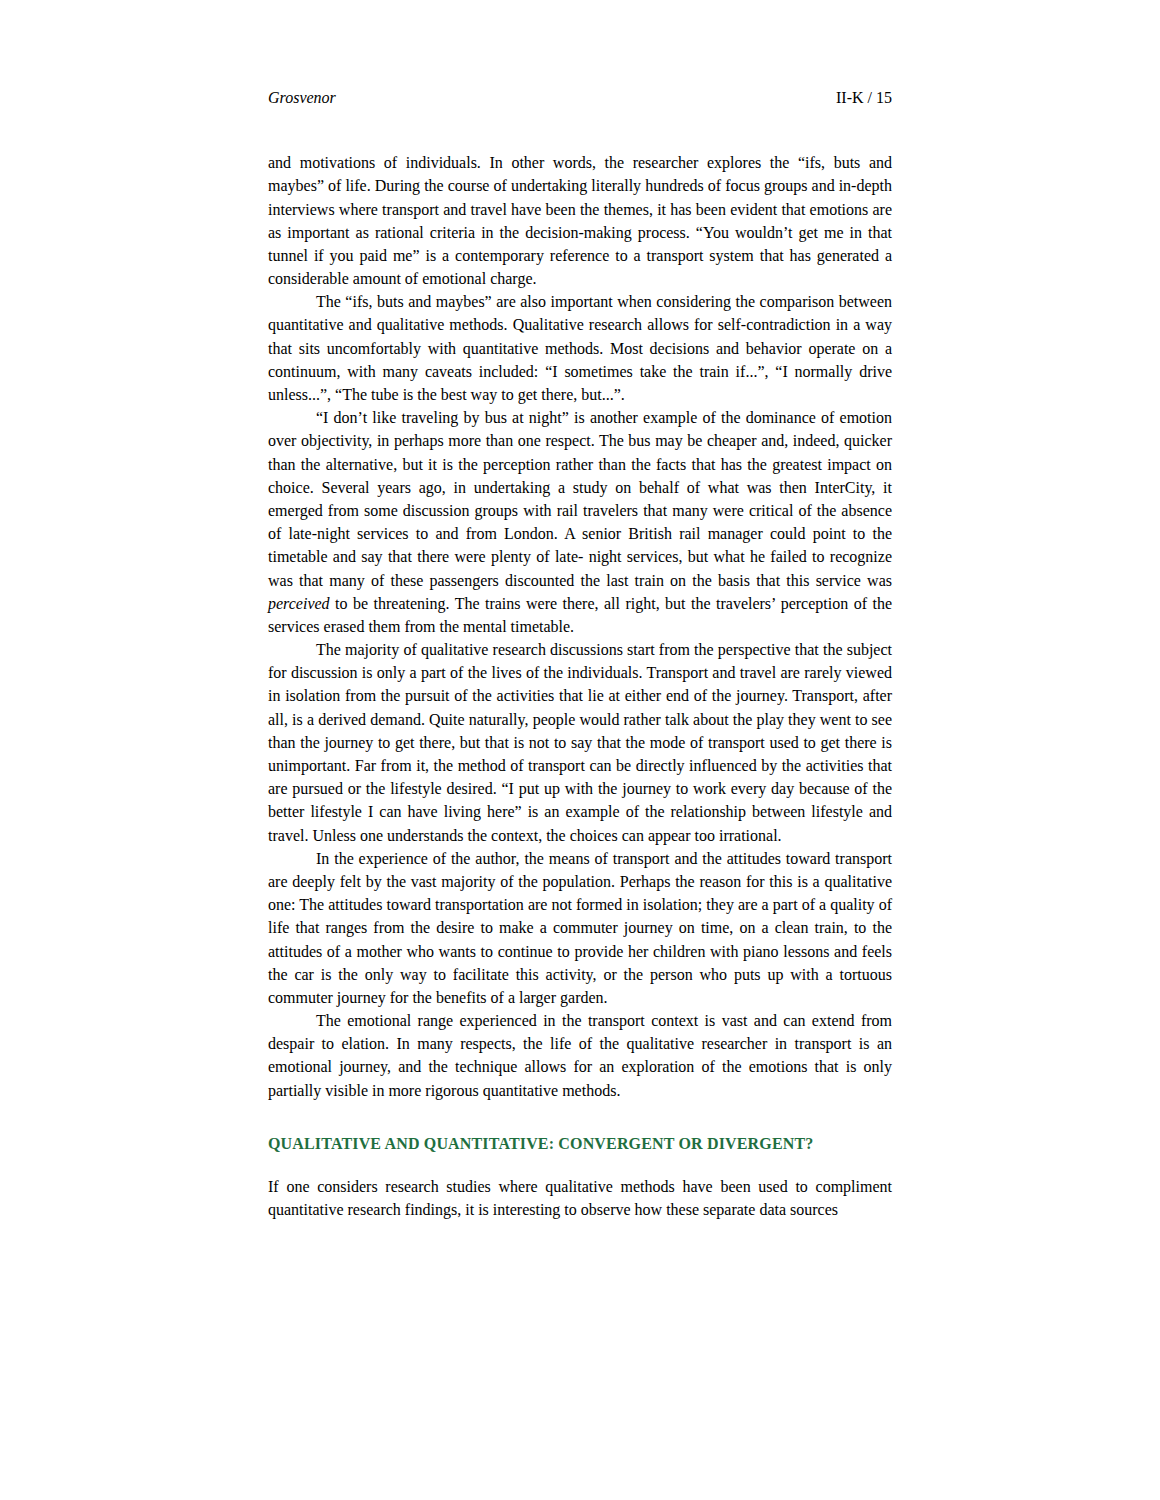Grosvenor II-K / 15
and motivations of individuals. In other words, the researcher explores the “ifs, buts and maybes” of life. During the course of undertaking literally hundreds of focus groups and in-depth interviews where transport and travel have been the themes, it has been evident that emotions are as important as rational criteria in the decision-making process. “You wouldn’t get me in that tunnel if you paid me” is a contemporary reference to a transport system that has generated a considerable amount of emotional charge.
The “ifs, buts and maybes” are also important when considering the comparison between quantitative and qualitative methods. Qualitative research allows for self-contradiction in a way that sits uncomfortably with quantitative methods. Most decisions and behavior operate on a continuum, with many caveats included: “I sometimes take the train if...”, “I normally drive unless...”, “The tube is the best way to get there, but...”.
“I don’t like traveling by bus at night” is another example of the dominance of emotion over objectivity, in perhaps more than one respect. The bus may be cheaper and, indeed, quicker than the alternative, but it is the perception rather than the facts that has the greatest impact on choice. Several years ago, in undertaking a study on behalf of what was then InterCity, it emerged from some discussion groups with rail travelers that many were critical of the absence of late-night services to and from London. A senior British rail manager could point to the timetable and say that there were plenty of late- night services, but what he failed to recognize was that many of these passengers discounted the last train on the basis that this service was perceived to be threatening. The trains were there, all right, but the travelers’ perception of the services erased them from the mental timetable.
The majority of qualitative research discussions start from the perspective that the subject for discussion is only a part of the lives of the individuals. Transport and travel are rarely viewed in isolation from the pursuit of the activities that lie at either end of the journey. Transport, after all, is a derived demand. Quite naturally, people would rather talk about the play they went to see than the journey to get there, but that is not to say that the mode of transport used to get there is unimportant. Far from it, the method of transport can be directly influenced by the activities that are pursued or the lifestyle desired. “I put up with the journey to work every day because of the better lifestyle I can have living here” is an example of the relationship between lifestyle and travel. Unless one understands the context, the choices can appear too irrational.
In the experience of the author, the means of transport and the attitudes toward transport are deeply felt by the vast majority of the population. Perhaps the reason for this is a qualitative one: The attitudes toward transportation are not formed in isolation; they are a part of a quality of life that ranges from the desire to make a commuter journey on time, on a clean train, to the attitudes of a mother who wants to continue to provide her children with piano lessons and feels the car is the only way to facilitate this activity, or the person who puts up with a tortuous commuter journey for the benefits of a larger garden.
The emotional range experienced in the transport context is vast and can extend from despair to elation. In many respects, the life of the qualitative researcher in transport is an emotional journey, and the technique allows for an exploration of the emotions that is only partially visible in more rigorous quantitative methods.
QUALITATIVE AND QUANTITATIVE: CONVERGENT OR DIVERGENT?
If one considers research studies where qualitative methods have been used to compliment quantitative research findings, it is interesting to observe how these separate data sources